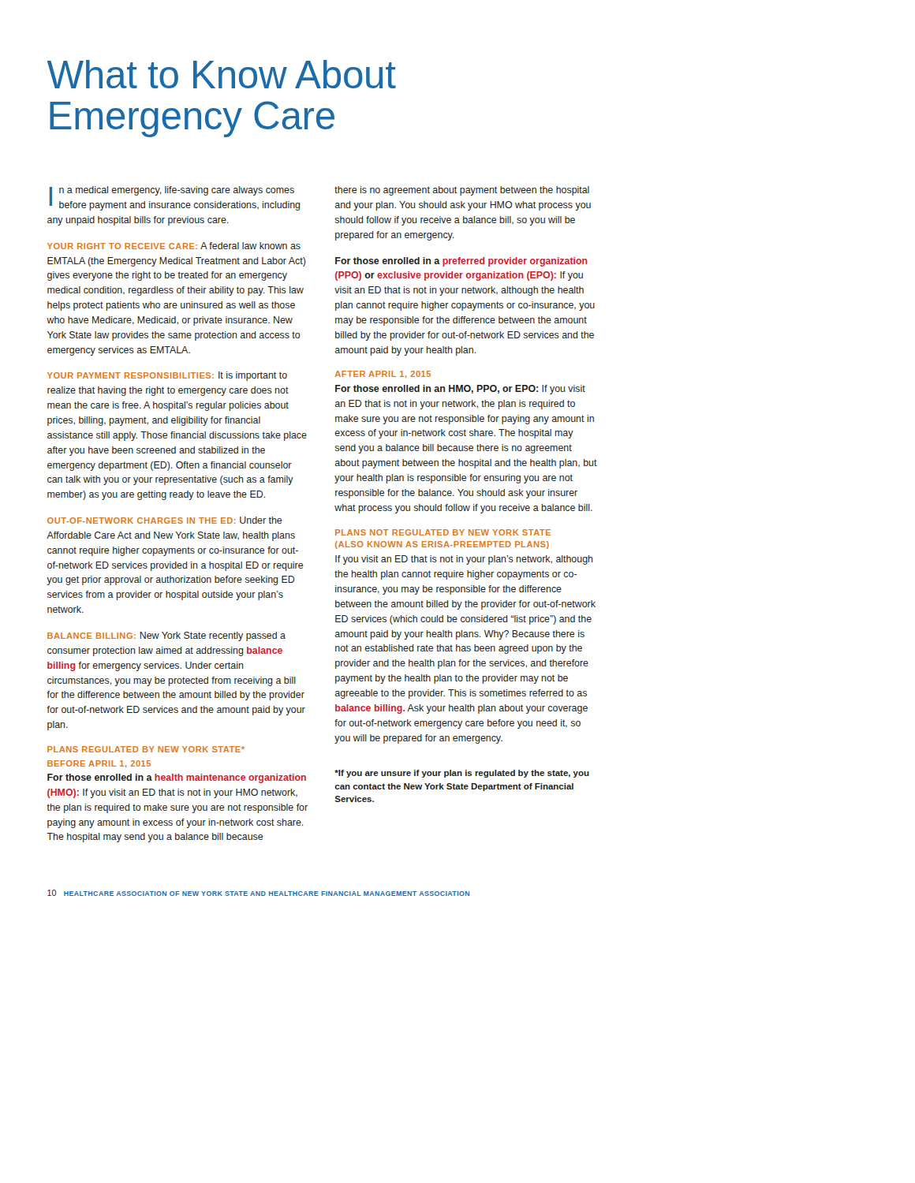What to Know About Emergency Care
In a medical emergency, life-saving care always comes before payment and insurance considerations, including any unpaid hospital bills for previous care.
Your right to receive care: A federal law known as EMTALA (the Emergency Medical Treatment and Labor Act) gives everyone the right to be treated for an emergency medical condition, regardless of their ability to pay. This law helps protect patients who are uninsured as well as those who have Medicare, Medicaid, or private insurance. New York State law provides the same protection and access to emergency services as EMTALA.
Your payment responsibilities: It is important to realize that having the right to emergency care does not mean the care is free. A hospital’s regular policies about prices, billing, payment, and eligibility for financial assistance still apply. Those financial discussions take place after you have been screened and stabilized in the emergency department (ED). Often a financial counselor can talk with you or your representative (such as a family member) as you are getting ready to leave the ED.
Out-of-network charges in the ED: Under the Affordable Care Act and New York State law, health plans cannot require higher copayments or co-insurance for out-of-network ED services provided in a hospital ED or require you get prior approval or authorization before seeking ED services from a provider or hospital outside your plan’s network.
Balance billing: New York State recently passed a consumer protection law aimed at addressing balance billing for emergency services. Under certain circumstances, you may be protected from receiving a bill for the difference between the amount billed by the provider for out-of-network ED services and the amount paid by your plan.
Plans regulated by New York State*
Before April 1, 2015
For those enrolled in a health maintenance organization (HMO): If you visit an ED that is not in your HMO network, the plan is required to make sure you are not responsible for paying any amount in excess of your in-network cost share. The hospital may send you a balance bill because
there is no agreement about payment between the hospital and your plan. You should ask your HMO what process you should follow if you receive a balance bill, so you will be prepared for an emergency.
For those enrolled in a preferred provider organization (PPO) or exclusive provider organization (EPO): If you visit an ED that is not in your network, although the health plan cannot require higher copayments or co-insurance, you may be responsible for the difference between the amount billed by the provider for out-of-network ED services and the amount paid by your health plan.
After April 1, 2015
For those enrolled in an HMO, PPO, or EPO: If you visit an ED that is not in your network, the plan is required to make sure you are not responsible for paying any amount in excess of your in-network cost share. The hospital may send you a balance bill because there is no agreement about payment between the hospital and the health plan, but your health plan is responsible for ensuring you are not responsible for the balance. You should ask your insurer what process you should follow if you receive a balance bill.
Plans not regulated by New York State
(also known as ERISA-preempted plans)
If you visit an ED that is not in your plan’s network, although the health plan cannot require higher copayments or co-insurance, you may be responsible for the difference between the amount billed by the provider for out-of-network ED services (which could be considered “list price”) and the amount paid by your health plans. Why? Because there is not an established rate that has been agreed upon by the provider and the health plan for the services, and therefore payment by the health plan to the provider may not be agreeable to the provider. This is sometimes referred to as balance billing. Ask your health plan about your coverage for out-of-network emergency care before you need it, so you will be prepared for an emergency.
*If you are unsure if your plan is regulated by the state, you can contact the New York State Department of Financial Services.
10 Healthcare Association of New York State and Healthcare Financial Management Association